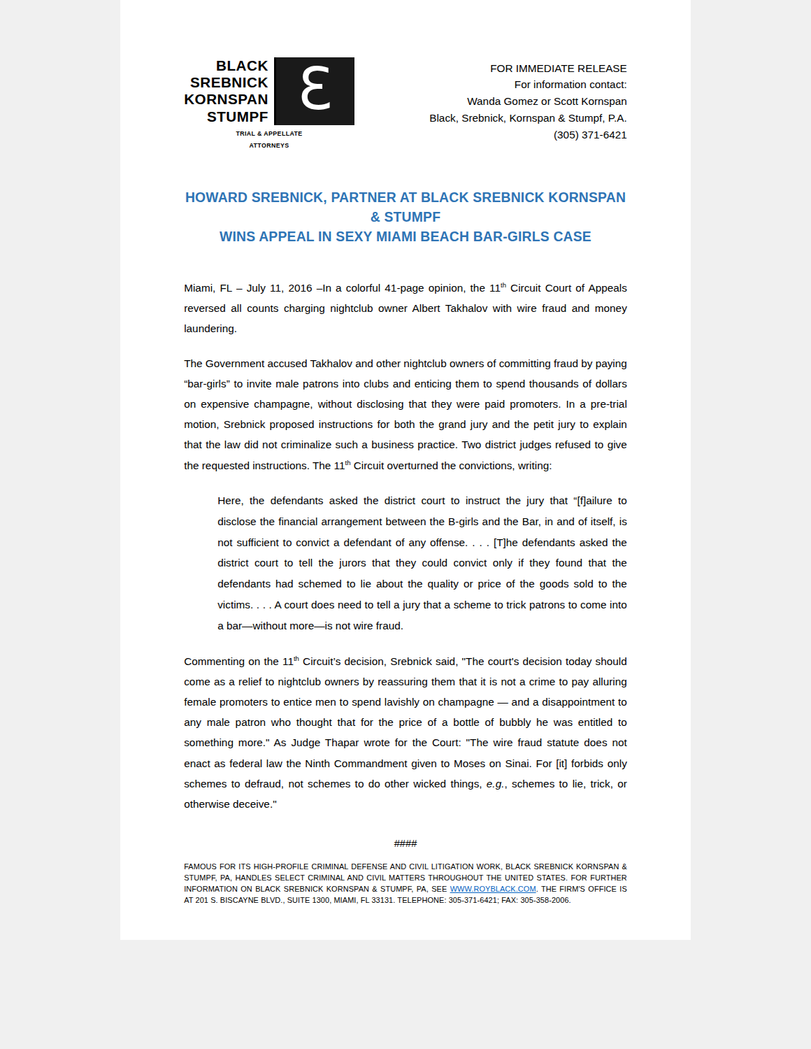BLACK
SREBNICK
KORNSPAN
STUMPF
ℇ
TRIAL & APPELLATE
ATTORNEYS
FOR IMMEDIATE RELEASE
For information contact:
Wanda Gomez or Scott Kornspan
Black, Srebnick, Kornspan & Stumpf, P.A.
(305) 371-6421
HOWARD SREBNICK, PARTNER AT BLACK SREBNICK KORNSPAN & STUMPF
WINS APPEAL IN SEXY MIAMI BEACH BAR-GIRLS CASE
Miami, FL – July 11, 2016 –In a colorful 41-page opinion, the 11th Circuit Court of Appeals reversed all counts charging nightclub owner Albert Takhalov with wire fraud and money laundering.
The Government accused Takhalov and other nightclub owners of committing fraud by paying “bar-girls” to invite male patrons into clubs and enticing them to spend thousands of dollars on expensive champagne, without disclosing that they were paid promoters. In a pre-trial motion, Srebnick proposed instructions for both the grand jury and the petit jury to explain that the law did not criminalize such a business practice. Two district judges refused to give the requested instructions. The 11th Circuit overturned the convictions, writing:
Here, the defendants asked the district court to instruct the jury that “[f]ailure to disclose the financial arrangement between the B-girls and the Bar, in and of itself, is not sufficient to convict a defendant of any offense. . . . [T]he defendants asked the district court to tell the jurors that they could convict only if they found that the defendants had schemed to lie about the quality or price of the goods sold to the victims. . . . A court does need to tell a jury that a scheme to trick patrons to come into a bar—without more—is not wire fraud.
Commenting on the 11th Circuit’s decision, Srebnick said, "The court's decision today should come as a relief to nightclub owners by reassuring them that it is not a crime to pay alluring female promoters to entice men to spend lavishly on champagne — and a disappointment to any male patron who thought that for the price of a bottle of bubbly he was entitled to something more." As Judge Thapar wrote for the Court: "The wire fraud statute does not enact as federal law the Ninth Commandment given to Moses on Sinai. For [it] forbids only schemes to defraud, not schemes to do other wicked things, e.g., schemes to lie, trick, or otherwise deceive."
####
FAMOUS FOR ITS HIGH-PROFILE CRIMINAL DEFENSE AND CIVIL LITIGATION WORK, BLACK SREBNICK KORNSPAN & STUMPF, PA, HANDLES SELECT CRIMINAL AND CIVIL MATTERS THROUGHOUT THE UNITED STATES. FOR FURTHER INFORMATION ON BLACK SREBNICK KORNSPAN & STUMPF, PA, SEE WWW.ROYBLACK.COM. THE FIRM'S OFFICE IS AT 201 S. BISCAYNE BLVD., SUITE 1300, MIAMI, FL 33131. TELEPHONE: 305-371-6421; FAX: 305-358-2006.